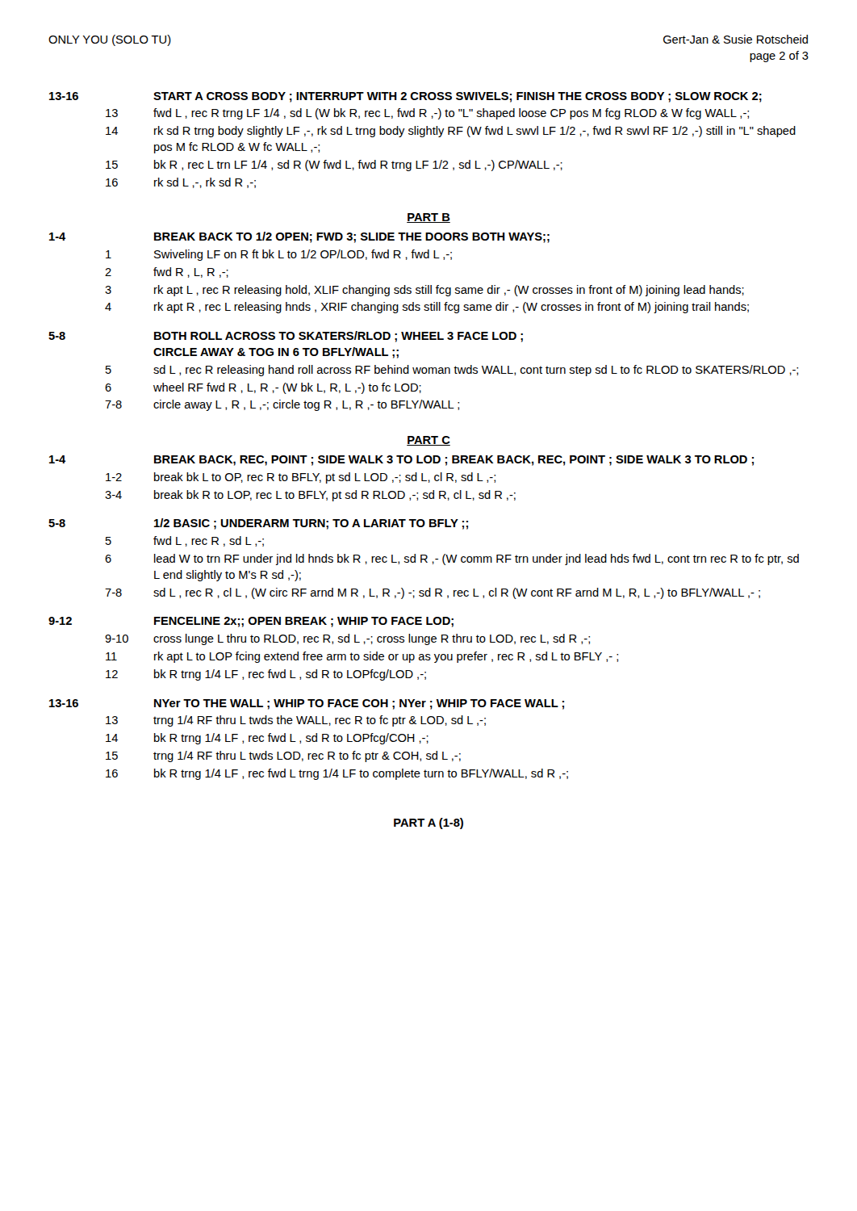ONLY YOU (SOLO TU)
Gert-Jan & Susie Rotscheid
page 2 of 3
| 13-16 | | START A CROSS BODY ; INTERRUPT WITH 2 CROSS SWIVELS; FINISH THE CROSS BODY ; SLOW ROCK 2; |
| | 13 | fwd L , rec R trng LF 1/4 , sd L (W bk R, rec L, fwd R ,-) to "L" shaped loose CP pos M fcg RLOD & W fcg WALL ,-; |
| | 14 | rk sd R trng body slightly LF ,-, rk sd L trng body slightly RF (W fwd L swvl LF 1/2 ,-, fwd R swvl RF 1/2 ,-) still in "L" shaped pos M fc RLOD & W fc WALL ,-; |
| | 15 | bk R , rec L trn LF 1/4 , sd R (W fwd L, fwd R trng LF 1/2 , sd L ,-) CP/WALL ,-; |
| | 16 | rk sd L ,-, rk sd R ,-; |
PART B
| 1-4 | | BREAK BACK TO 1/2 OPEN; FWD 3; SLIDE THE DOORS BOTH WAYS;; |
| | 1 | Swiveling LF on R ft bk L to 1/2 OP/LOD, fwd R , fwd L ,-; |
| | 2 | fwd R , L, R ,-; |
| | 3 | rk apt L , rec R releasing hold, XLIF changing sds still fcg same dir ,- (W crosses in front of M) joining lead hands; |
| | 4 | rk apt R , rec L releasing hnds , XRIF changing sds still fcg same dir ,- (W crosses in front of M) joining trail hands; |
| 5-8 | | BOTH ROLL ACROSS TO SKATERS/RLOD ; WHEEL 3 FACE LOD ; CIRCLE AWAY & TOG IN 6 TO BFLY/WALL ;; |
| | 5 | sd L , rec R releasing hand roll across RF behind woman twds WALL, cont turn step sd L to fc RLOD to SKATERS/RLOD ,-; |
| | 6 | wheel RF fwd R , L, R ,- (W bk L, R, L ,-) to fc LOD; |
| | 7-8 | circle away L , R , L ,-; circle tog R , L, R ,- to BFLY/WALL ; |
PART C
| 1-4 | | BREAK BACK, REC, POINT ; SIDE WALK 3 TO LOD ; BREAK BACK, REC, POINT ; SIDE WALK 3 TO RLOD ; |
| | 1-2 | break bk L to OP, rec R to BFLY, pt sd L LOD ,-; sd L, cl R, sd L ,-; |
| | 3-4 | break bk R to LOP, rec L to BFLY, pt sd R RLOD ,-; sd R, cl L, sd R ,-; |
| 5-8 | | 1/2 BASIC ; UNDERARM TURN; TO A LARIAT TO BFLY ;; |
| | 5 | fwd L , rec R , sd L ,-; |
| | 6 | lead W to trn RF under jnd ld hnds bk R , rec L, sd R ,- (W comm RF trn under jnd lead hds fwd L, cont trn rec R to fc ptr, sd L end slightly to M's R sd ,-); |
| | 7-8 | sd L , rec R , cl L , (W circ RF arnd M R , L, R ,-) -; sd R , rec L , cl R (W cont RF arnd M L, R, L ,-) to BFLY/WALL ,- ; |
| 9-12 | | FENCELINE 2x;; OPEN BREAK ; WHIP TO FACE LOD; |
| | 9-10 | cross lunge L thru to RLOD, rec R, sd L ,-; cross lunge R thru to LOD, rec L, sd R ,-; |
| | 11 | rk apt L to LOP fcing extend free arm to side or up as you prefer , rec R , sd L to BFLY ,- ; |
| | 12 | bk R trng 1/4 LF , rec fwd L , sd R to LOPfcg/LOD ,-; |
| 13-16 | | NYer TO THE WALL ; WHIP TO FACE COH ; NYer ; WHIP TO FACE WALL ; |
| | 13 | trng 1/4 RF thru L twds the WALL, rec R to fc ptr & LOD, sd L ,-; |
| | 14 | bk R trng 1/4 LF , rec fwd L , sd R to LOPfcg/COH ,-; |
| | 15 | trng 1/4 RF thru L twds LOD, rec R to fc ptr & COH, sd L ,-; |
| | 16 | bk R trng 1/4 LF , rec fwd L trng 1/4 LF to complete turn to BFLY/WALL, sd R ,-; |
PART A (1-8)